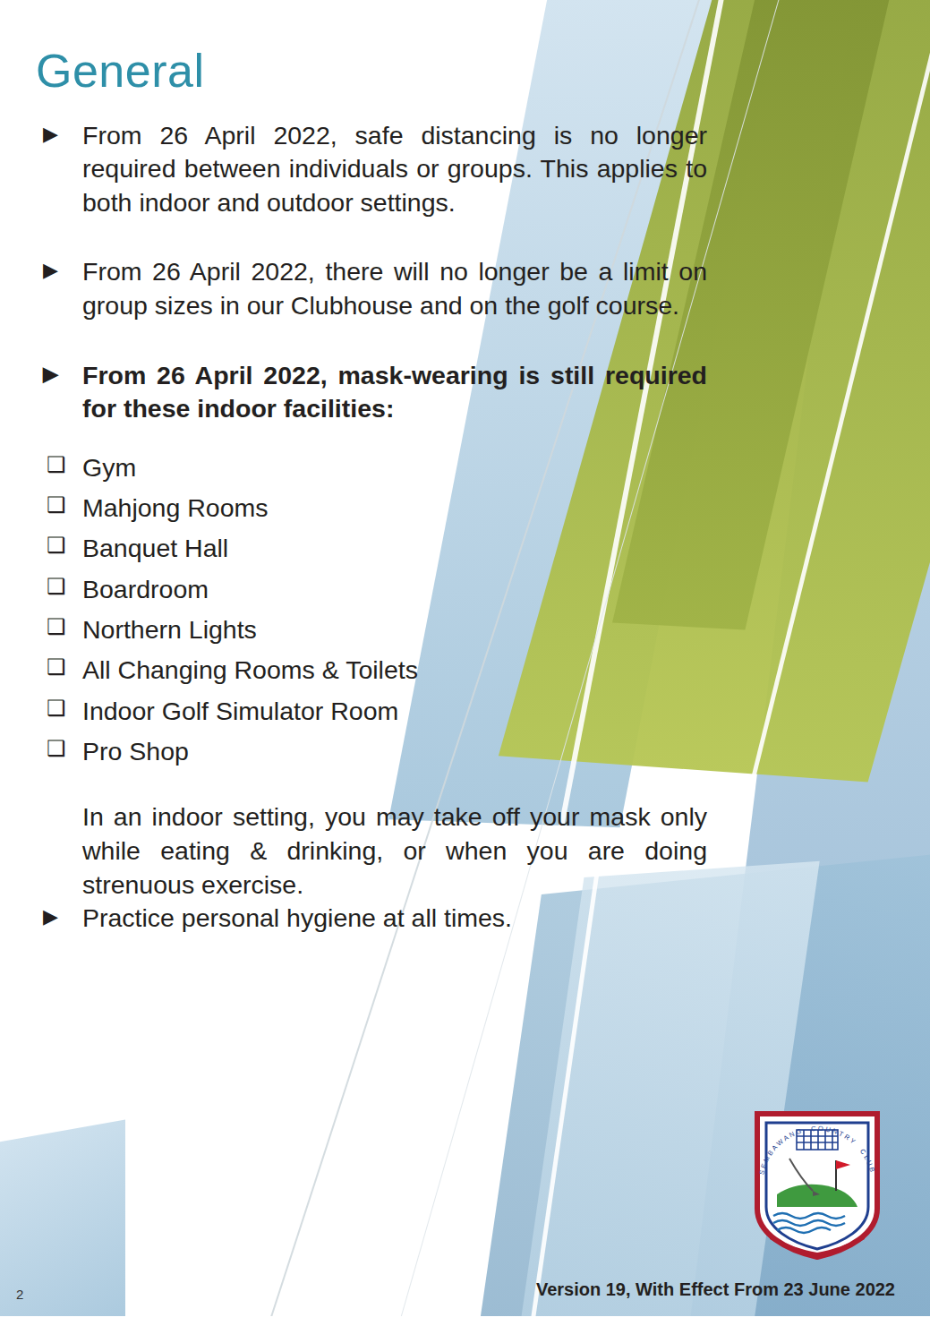General
From 26 April 2022, safe distancing is no longer required between individuals or groups. This applies to both indoor and outdoor settings.
From 26 April 2022, there will no longer be a limit on group sizes in our Clubhouse and on the golf course.
From 26 April 2022, mask-wearing is still required for these indoor facilities:
Gym
Mahjong Rooms
Banquet Hall
Boardroom
Northern Lights
All Changing Rooms & Toilets
Indoor Golf Simulator Room
Pro Shop
In an indoor setting, you may take off your mask only while eating & drinking, or when you are doing strenuous exercise.
Practice personal hygiene at all times.
Sembawang Country Club crest SEMBAWANG COUNTRY CLUB
2
Version 19, With Effect From 23 June 2022